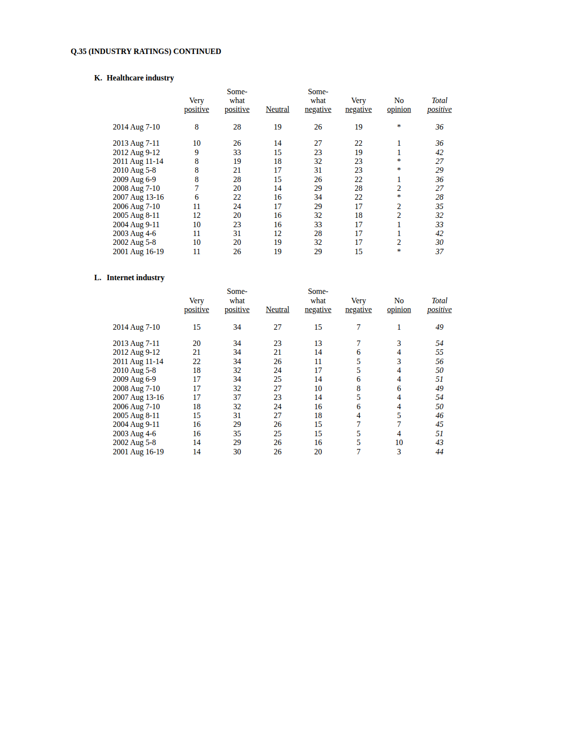Q.35 (INDUSTRY RATINGS) CONTINUED
K. Healthcare industry
| | | Some- | | Some- | | | |
| --- | --- | --- | --- | --- | --- | --- | --- |
| | Very | what | | what | Very | No | Total |
| | positive | positive | Neutral | negative | negative | opinion | positive |
| 2014 Aug 7-10 | 8 | 28 | 19 | 26 | 19 | * | 36 |
| 2013 Aug 7-11 | 10 | 26 | 14 | 27 | 22 | 1 | 36 |
| 2012 Aug 9-12 | 9 | 33 | 15 | 23 | 19 | 1 | 42 |
| 2011 Aug 11-14 | 8 | 19 | 18 | 32 | 23 | * | 27 |
| 2010 Aug 5-8 | 8 | 21 | 17 | 31 | 23 | * | 29 |
| 2009 Aug 6-9 | 8 | 28 | 15 | 26 | 22 | 1 | 36 |
| 2008 Aug 7-10 | 7 | 20 | 14 | 29 | 28 | 2 | 27 |
| 2007 Aug 13-16 | 6 | 22 | 16 | 34 | 22 | * | 28 |
| 2006 Aug 7-10 | 11 | 24 | 17 | 29 | 17 | 2 | 35 |
| 2005 Aug 8-11 | 12 | 20 | 16 | 32 | 18 | 2 | 32 |
| 2004 Aug 9-11 | 10 | 23 | 16 | 33 | 17 | 1 | 33 |
| 2003 Aug 4-6 | 11 | 31 | 12 | 28 | 17 | 1 | 42 |
| 2002 Aug 5-8 | 10 | 20 | 19 | 32 | 17 | 2 | 30 |
| 2001 Aug 16-19 | 11 | 26 | 19 | 29 | 15 | * | 37 |
L. Internet industry
| | | Some- | | Some- | | | |
| --- | --- | --- | --- | --- | --- | --- | --- |
| | Very | what | | what | Very | No | Total |
| | positive | positive | Neutral | negative | negative | opinion | positive |
| 2014 Aug 7-10 | 15 | 34 | 27 | 15 | 7 | 1 | 49 |
| 2013 Aug 7-11 | 20 | 34 | 23 | 13 | 7 | 3 | 54 |
| 2012 Aug 9-12 | 21 | 34 | 21 | 14 | 6 | 4 | 55 |
| 2011 Aug 11-14 | 22 | 34 | 26 | 11 | 5 | 3 | 56 |
| 2010 Aug 5-8 | 18 | 32 | 24 | 17 | 5 | 4 | 50 |
| 2009 Aug 6-9 | 17 | 34 | 25 | 14 | 6 | 4 | 51 |
| 2008 Aug 7-10 | 17 | 32 | 27 | 10 | 8 | 6 | 49 |
| 2007 Aug 13-16 | 17 | 37 | 23 | 14 | 5 | 4 | 54 |
| 2006 Aug 7-10 | 18 | 32 | 24 | 16 | 6 | 4 | 50 |
| 2005 Aug 8-11 | 15 | 31 | 27 | 18 | 4 | 5 | 46 |
| 2004 Aug 9-11 | 16 | 29 | 26 | 15 | 7 | 7 | 45 |
| 2003 Aug 4-6 | 16 | 35 | 25 | 15 | 5 | 4 | 51 |
| 2002 Aug 5-8 | 14 | 29 | 26 | 16 | 5 | 10 | 43 |
| 2001 Aug 16-19 | 14 | 30 | 26 | 20 | 7 | 3 | 44 |